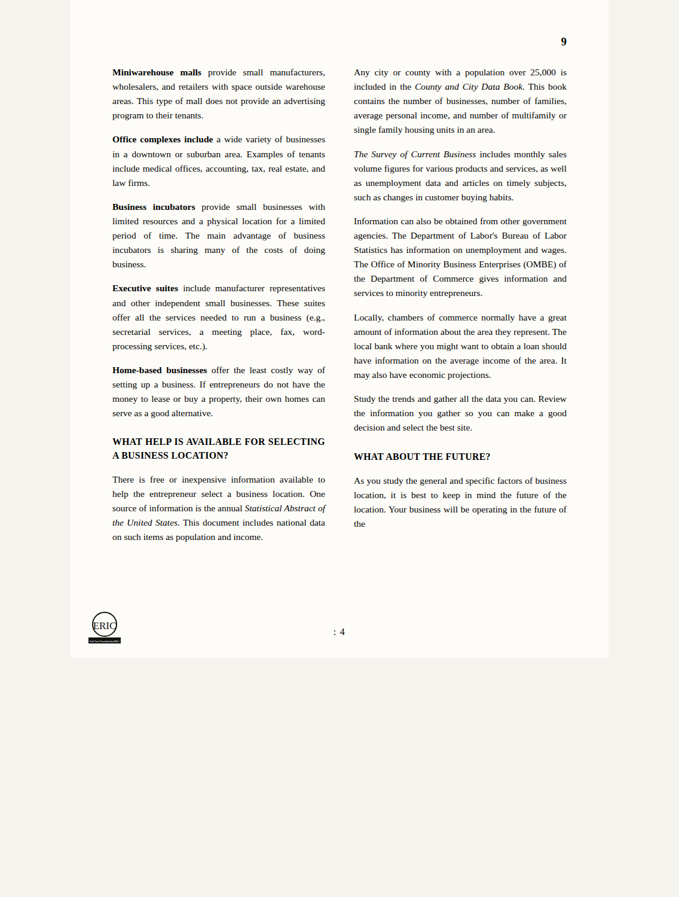9
Miniwarehouse malls provide small manufacturers, wholesalers, and retailers with space outside warehouse areas. This type of mall does not provide an advertising program to their tenants.
Office complexes include a wide variety of businesses in a downtown or suburban area. Examples of tenants include medical offices, accounting, tax, real estate, and law firms.
Business incubators provide small businesses with limited resources and a physical location for a limited period of time. The main advantage of business incubators is sharing many of the costs of doing business.
Executive suites include manufacturer representatives and other independent small businesses. These suites offer all the services needed to run a business (e.g., secretarial services, a meeting place, fax, word-processing services, etc.).
Home-based businesses offer the least costly way of setting up a business. If entrepreneurs do not have the money to lease or buy a property, their own homes can serve as a good alternative.
What help is available for selecting a business location?
There is free or inexpensive information available to help the entrepreneur select a business location. One source of information is the annual Statistical Abstract of the United States. This document includes national data on such items as population and income.
Any city or county with a population over 25,000 is included in the County and City Data Book. This book contains the number of businesses, number of families, average personal income, and number of multifamily or single family housing units in an area.
The Survey of Current Business includes monthly sales volume figures for various products and services, as well as unemployment data and articles on timely subjects, such as changes in customer buying habits.
Information can also be obtained from other government agencies. The Department of Labor's Bureau of Labor Statistics has information on unemployment and wages. The Office of Minority Business Enterprises (OMBE) of the Department of Commerce gives information and services to minority entrepreneurs.
Locally, chambers of commerce normally have a great amount of information about the area they represent. The local bank where you might want to obtain a loan should have information on the average income of the area. It may also have economic projections.
Study the trends and gather all the data you can. Review the information you gather so you can make a good decision and select the best site.
What about the future?
As you study the general and specific factors of business location, it is best to keep in mind the future of the location. Your business will be operating in the future of the
ERIC Full Text Provided by ERIC
: 4